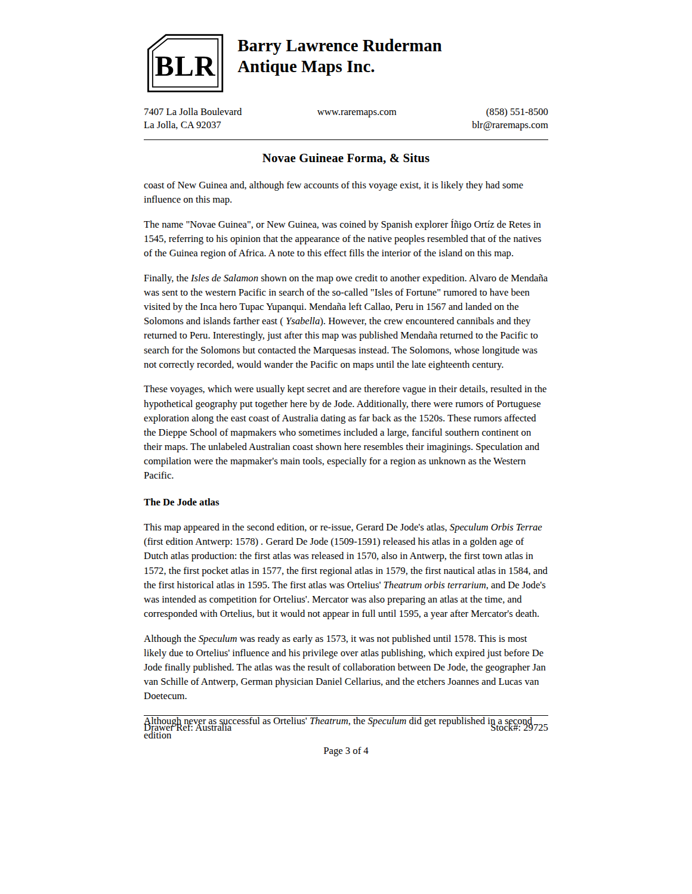BLR
Barry Lawrence Ruderman
Antique Maps Inc.
7407 La Jolla Boulevard
La Jolla, CA 92037
www.raremaps.com
(858) 551-8500
blr@raremaps.com
Novae Guineae Forma, & Situs
coast of New Guinea and, although few accounts of this voyage exist, it is likely they had some influence on this map.
The name "Novae Guinea", or New Guinea, was coined by Spanish explorer Íñigo Ortíz de Retes in 1545, referring to his opinion that the appearance of the native peoples resembled that of the natives of the Guinea region of Africa. A note to this effect fills the interior of the island on this map.
Finally, the Isles de Salamon shown on the map owe credit to another expedition. Alvaro de Mendaña was sent to the western Pacific in search of the so-called "Isles of Fortune" rumored to have been visited by the Inca hero Tupac Yupanqui. Mendaña left Callao, Peru in 1567 and landed on the Solomons and islands farther east ( Ysabella). However, the crew encountered cannibals and they returned to Peru. Interestingly, just after this map was published Mendaña returned to the Pacific to search for the Solomons but contacted the Marquesas instead. The Solomons, whose longitude was not correctly recorded, would wander the Pacific on maps until the late eighteenth century.
These voyages, which were usually kept secret and are therefore vague in their details, resulted in the hypothetical geography put together here by de Jode. Additionally, there were rumors of Portuguese exploration along the east coast of Australia dating as far back as the 1520s. These rumors affected the Dieppe School of mapmakers who sometimes included a large, fanciful southern continent on their maps. The unlabeled Australian coast shown here resembles their imaginings. Speculation and compilation were the mapmaker's main tools, especially for a region as unknown as the Western Pacific.
The De Jode atlas
This map appeared in the second edition, or re-issue, Gerard De Jode's atlas, Speculum Orbis Terrae (first edition Antwerp: 1578) . Gerard De Jode (1509-1591) released his atlas in a golden age of Dutch atlas production: the first atlas was released in 1570, also in Antwerp, the first town atlas in 1572, the first pocket atlas in 1577, the first regional atlas in 1579, the first nautical atlas in 1584, and the first historical atlas in 1595. The first atlas was Ortelius' Theatrum orbis terrarium, and De Jode's was intended as competition for Ortelius'. Mercator was also preparing an atlas at the time, and corresponded with Ortelius, but it would not appear in full until 1595, a year after Mercator's death.
Although the Speculum was ready as early as 1573, it was not published until 1578. This is most likely due to Ortelius' influence and his privilege over atlas publishing, which expired just before De Jode finally published. The atlas was the result of collaboration between De Jode, the geographer Jan van Schille of Antwerp, German physician Daniel Cellarius, and the etchers Joannes and Lucas van Doetecum.
Although never as successful as Ortelius' Theatrum, the Speculum did get republished in a second edition
Drawer Ref: Australia
Stock#: 29725
Page 3 of 4